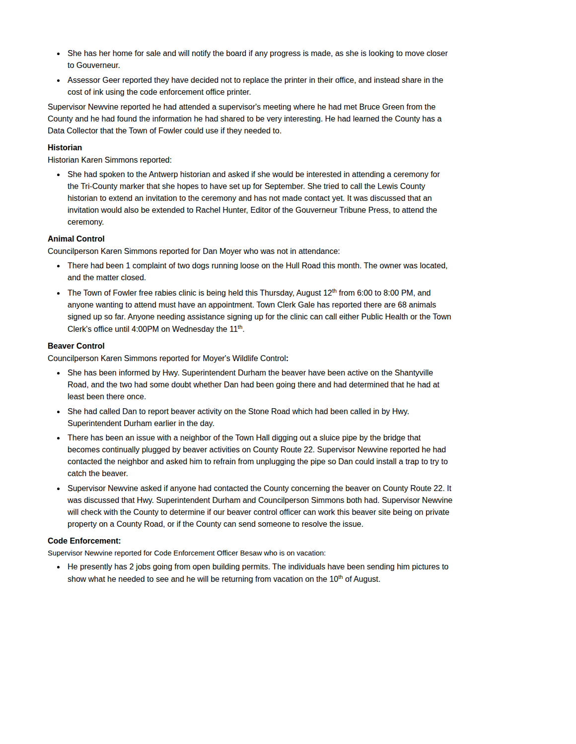She has her home for sale and will notify the board if any progress is made, as she is looking to move closer to Gouverneur.
Assessor Geer reported they have decided not to replace the printer in their office, and instead share in the cost of ink using the code enforcement office printer.
Supervisor Newvine reported he had attended a supervisor's meeting where he had met Bruce Green from the County and he had found the information he had shared to be very interesting. He had learned the County has a Data Collector that the Town of Fowler could use if they needed to.
Historian
Historian Karen Simmons reported:
She had spoken to the Antwerp historian and asked if she would be interested in attending a ceremony for the Tri-County marker that she hopes to have set up for September. She tried to call the Lewis County historian to extend an invitation to the ceremony and has not made contact yet. It was discussed that an invitation would also be extended to Rachel Hunter, Editor of the Gouverneur Tribune Press, to attend the ceremony.
Animal Control
Councilperson Karen Simmons reported for Dan Moyer who was not in attendance:
There had been 1 complaint of two dogs running loose on the Hull Road this month. The owner was located, and the matter closed.
The Town of Fowler free rabies clinic is being held this Thursday, August 12th from 6:00 to 8:00 PM, and anyone wanting to attend must have an appointment. Town Clerk Gale has reported there are 68 animals signed up so far. Anyone needing assistance signing up for the clinic can call either Public Health or the Town Clerk's office until 4:00PM on Wednesday the 11th.
Beaver Control
Councilperson Karen Simmons reported for Moyer's Wildlife Control:
She has been informed by Hwy. Superintendent Durham the beaver have been active on the Shantyville Road, and the two had some doubt whether Dan had been going there and had determined that he had at least been there once.
She had called Dan to report beaver activity on the Stone Road which had been called in by Hwy. Superintendent Durham earlier in the day.
There has been an issue with a neighbor of the Town Hall digging out a sluice pipe by the bridge that becomes continually plugged by beaver activities on County Route 22. Supervisor Newvine reported he had contacted the neighbor and asked him to refrain from unplugging the pipe so Dan could install a trap to try to catch the beaver.
Supervisor Newvine asked if anyone had contacted the County concerning the beaver on County Route 22. It was discussed that Hwy. Superintendent Durham and Councilperson Simmons both had. Supervisor Newvine will check with the County to determine if our beaver control officer can work this beaver site being on private property on a County Road, or if the County can send someone to resolve the issue.
Code Enforcement:
Supervisor Newvine reported for Code Enforcement Officer Besaw who is on vacation:
He presently has 2 jobs going from open building permits. The individuals have been sending him pictures to show what he needed to see and he will be returning from vacation on the 10th of August.